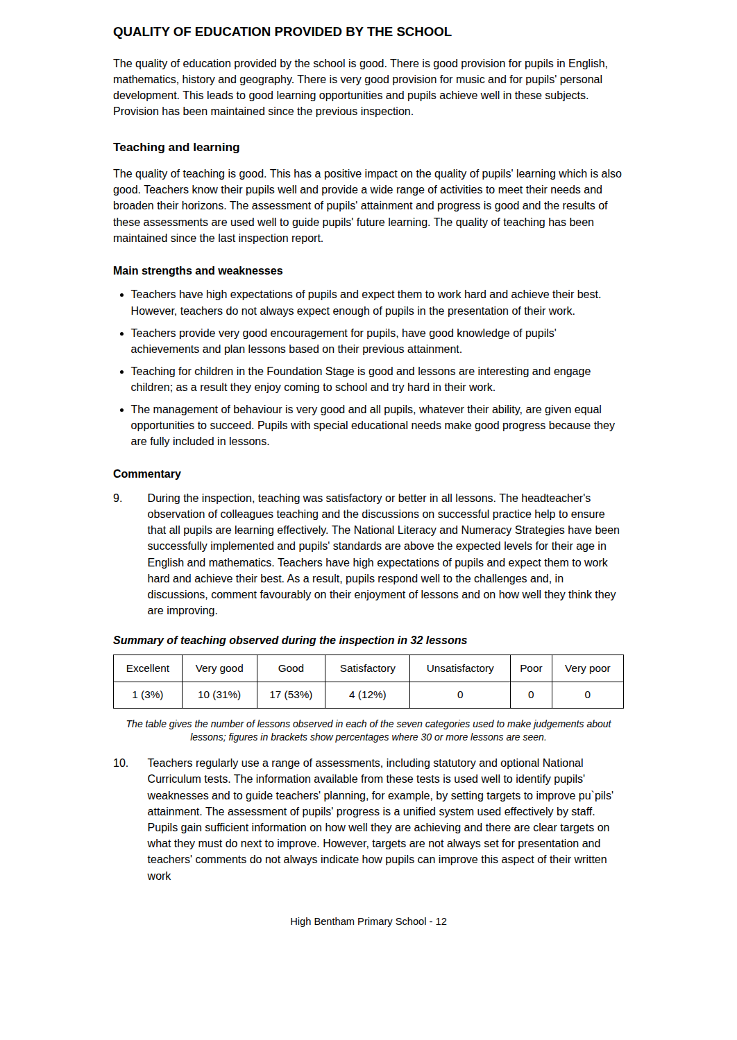QUALITY OF EDUCATION PROVIDED BY THE SCHOOL
The quality of education provided by the school is good. There is good provision for pupils in English, mathematics, history and geography. There is very good provision for music and for pupils' personal development. This leads to good learning opportunities and pupils achieve well in these subjects. Provision has been maintained since the previous inspection.
Teaching and learning
The quality of teaching is good. This has a positive impact on the quality of pupils' learning which is also good. Teachers know their pupils well and provide a wide range of activities to meet their needs and broaden their horizons. The assessment of pupils' attainment and progress is good and the results of these assessments are used well to guide pupils' future learning. The quality of teaching has been maintained since the last inspection report.
Main strengths and weaknesses
Teachers have high expectations of pupils and expect them to work hard and achieve their best. However, teachers do not always expect enough of pupils in the presentation of their work.
Teachers provide very good encouragement for pupils, have good knowledge of pupils' achievements and plan lessons based on their previous attainment.
Teaching for children in the Foundation Stage is good and lessons are interesting and engage children; as a result they enjoy coming to school and try hard in their work.
The management of behaviour is very good and all pupils, whatever their ability, are given equal opportunities to succeed. Pupils with special educational needs make good progress because they are fully included in lessons.
Commentary
9. During the inspection, teaching was satisfactory or better in all lessons. The headteacher's observation of colleagues teaching and the discussions on successful practice help to ensure that all pupils are learning effectively. The National Literacy and Numeracy Strategies have been successfully implemented and pupils' standards are above the expected levels for their age in English and mathematics. Teachers have high expectations of pupils and expect them to work hard and achieve their best. As a result, pupils respond well to the challenges and, in discussions, comment favourably on their enjoyment of lessons and on how well they think they are improving.
Summary of teaching observed during the inspection in 32 lessons
| Excellent | Very good | Good | Satisfactory | Unsatisfactory | Poor | Very poor |
| --- | --- | --- | --- | --- | --- | --- |
| 1 (3%) | 10 (31%) | 17 (53%) | 4 (12%) | 0 | 0 | 0 |
The table gives the number of lessons observed in each of the seven categories used to make judgements about lessons; figures in brackets show percentages where 30 or more lessons are seen.
10. Teachers regularly use a range of assessments, including statutory and optional National Curriculum tests. The information available from these tests is used well to identify pupils' weaknesses and to guide teachers' planning, for example, by setting targets to improve pu`pils' attainment. The assessment of pupils' progress is a unified system used effectively by staff. Pupils gain sufficient information on how well they are achieving and there are clear targets on what they must do next to improve. However, targets are not always set for presentation and teachers' comments do not always indicate how pupils can improve this aspect of their written work
High Bentham Primary School - 12